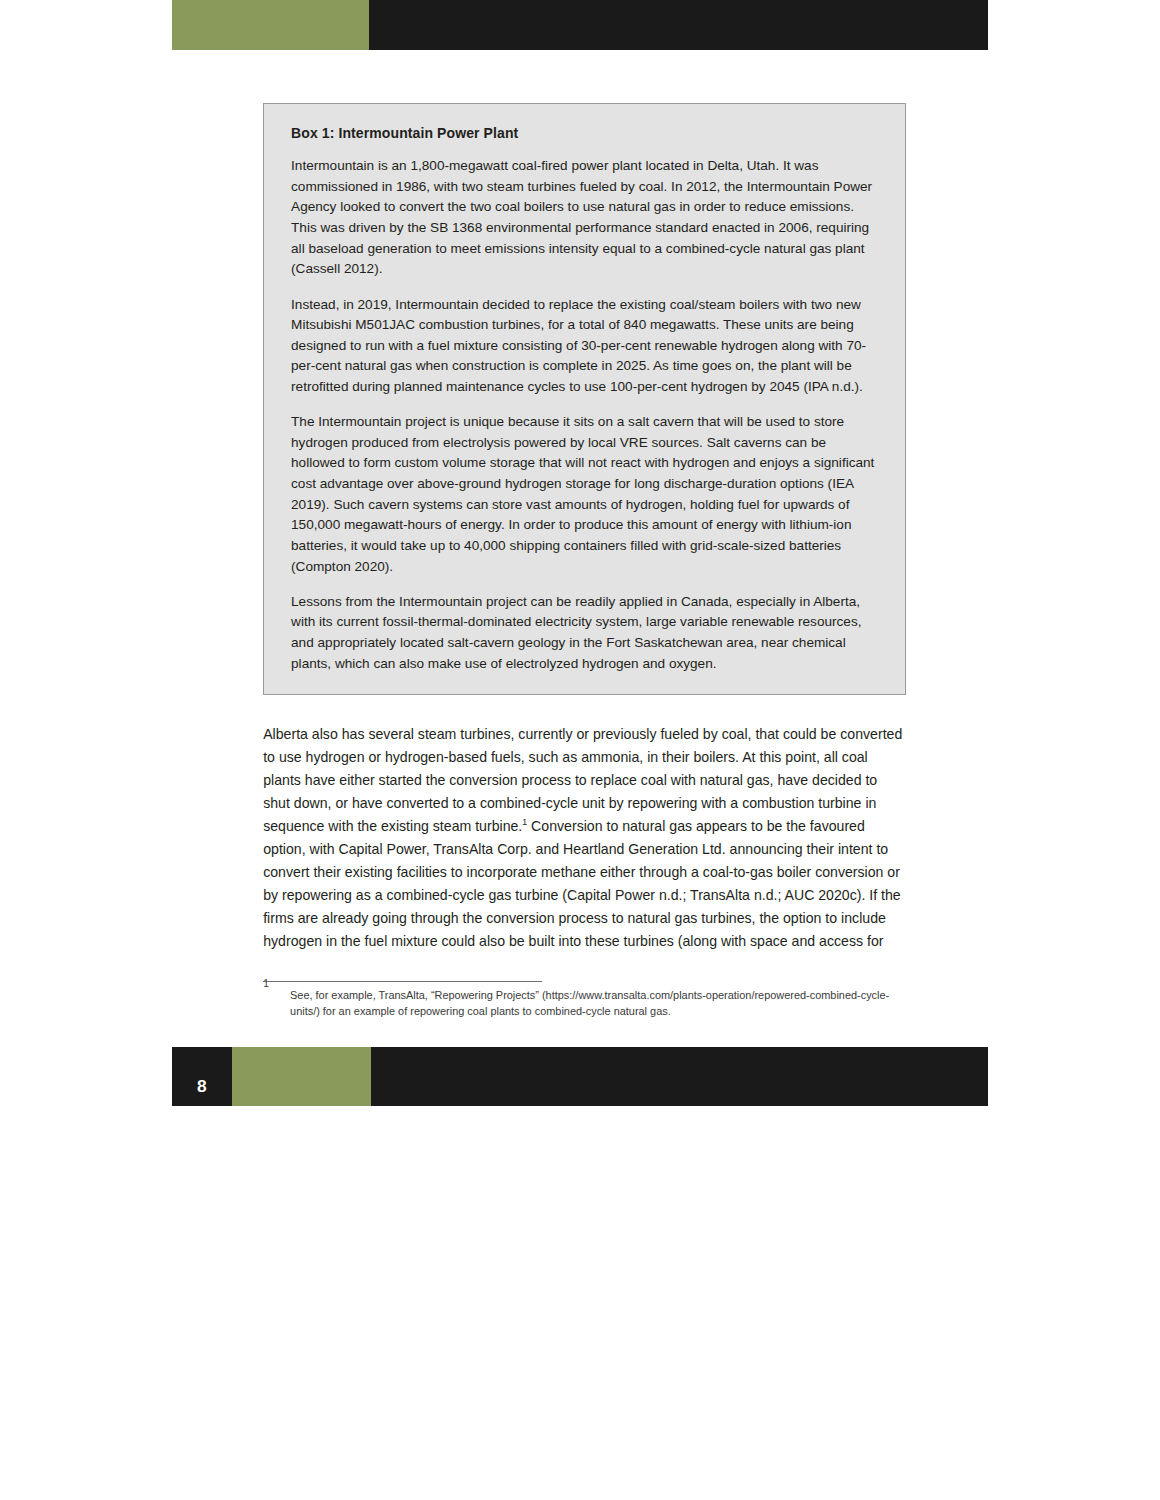Box 1: Intermountain Power Plant
Intermountain is an 1,800-megawatt coal-fired power plant located in Delta, Utah. It was commissioned in 1986, with two steam turbines fueled by coal. In 2012, the Intermountain Power Agency looked to convert the two coal boilers to use natural gas in order to reduce emissions. This was driven by the SB 1368 environmental performance standard enacted in 2006, requiring all baseload generation to meet emissions intensity equal to a combined-cycle natural gas plant (Cassell 2012).
Instead, in 2019, Intermountain decided to replace the existing coal/steam boilers with two new Mitsubishi M501JAC combustion turbines, for a total of 840 megawatts. These units are being designed to run with a fuel mixture consisting of 30-per-cent renewable hydrogen along with 70-per-cent natural gas when construction is complete in 2025. As time goes on, the plant will be retrofitted during planned maintenance cycles to use 100-per-cent hydrogen by 2045 (IPA n.d.).
The Intermountain project is unique because it sits on a salt cavern that will be used to store hydrogen produced from electrolysis powered by local VRE sources. Salt caverns can be hollowed to form custom volume storage that will not react with hydrogen and enjoys a significant cost advantage over above-ground hydrogen storage for long discharge-duration options (IEA 2019). Such cavern systems can store vast amounts of hydrogen, holding fuel for upwards of 150,000 megawatt-hours of energy. In order to produce this amount of energy with lithium-ion batteries, it would take up to 40,000 shipping containers filled with grid-scale-sized batteries (Compton 2020).
Lessons from the Intermountain project can be readily applied in Canada, especially in Alberta, with its current fossil-thermal-dominated electricity system, large variable renewable resources, and appropriately located salt-cavern geology in the Fort Saskatchewan area, near chemical plants, which can also make use of electrolyzed hydrogen and oxygen.
Alberta also has several steam turbines, currently or previously fueled by coal, that could be converted to use hydrogen or hydrogen-based fuels, such as ammonia, in their boilers. At this point, all coal plants have either started the conversion process to replace coal with natural gas, have decided to shut down, or have converted to a combined-cycle unit by repowering with a combustion turbine in sequence with the existing steam turbine.1 Conversion to natural gas appears to be the favoured option, with Capital Power, TransAlta Corp. and Heartland Generation Ltd. announcing their intent to convert their existing facilities to incorporate methane either through a coal-to-gas boiler conversion or by repowering as a combined-cycle gas turbine (Capital Power n.d.; TransAlta n.d.; AUC 2020c). If the firms are already going through the conversion process to natural gas turbines, the option to include hydrogen in the fuel mixture could also be built into these turbines (along with space and access for
1 See, for example, TransAlta, “Repowering Projects” (https://www.transalta.com/plants-operation/repowered-combined-cycle-units/) for an example of repowering coal plants to combined-cycle natural gas.
8